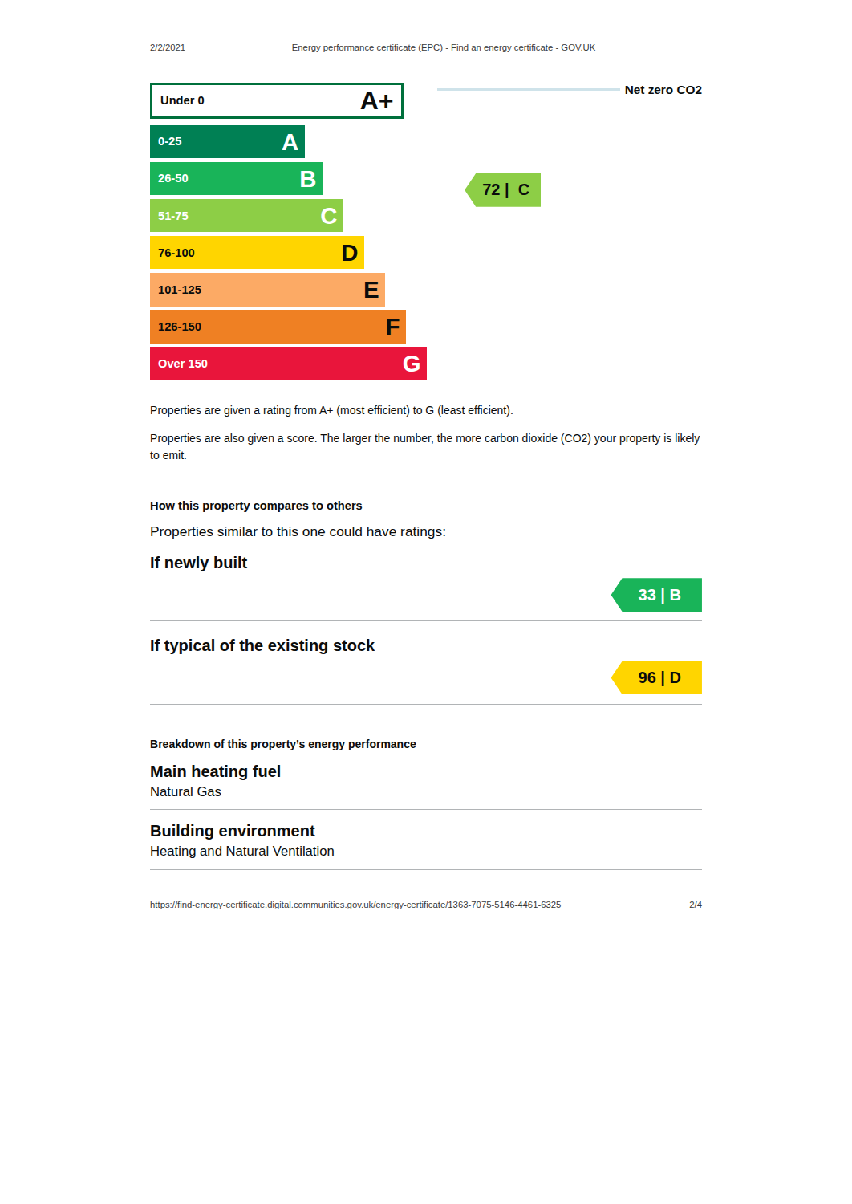2/2/2021 Energy performance certificate (EPC) - Find an energy certificate - GOV.UK
Net zero CO2
Under 0 A+
0-25 A
26-50 B
51-75 C
76-100 D
101-125 E
126-150 F
Over 150 G
72 | C
Properties are given a rating from A+ (most efficient) to G (least efficient).
Properties are also given a score. The larger the number, the more carbon dioxide (CO2) your property is likely to emit.
How this property compares to others
Properties similar to this one could have ratings:
If newly built
33 | B
If typical of the existing stock
96 | D
Breakdown of this property’s energy performance
Main heating fuel
Natural Gas
Building environment
Heating and Natural Ventilation
https://find-energy-certificate.digital.communities.gov.uk/energy-certificate/1363-7075-5146-4461-6325 2/4